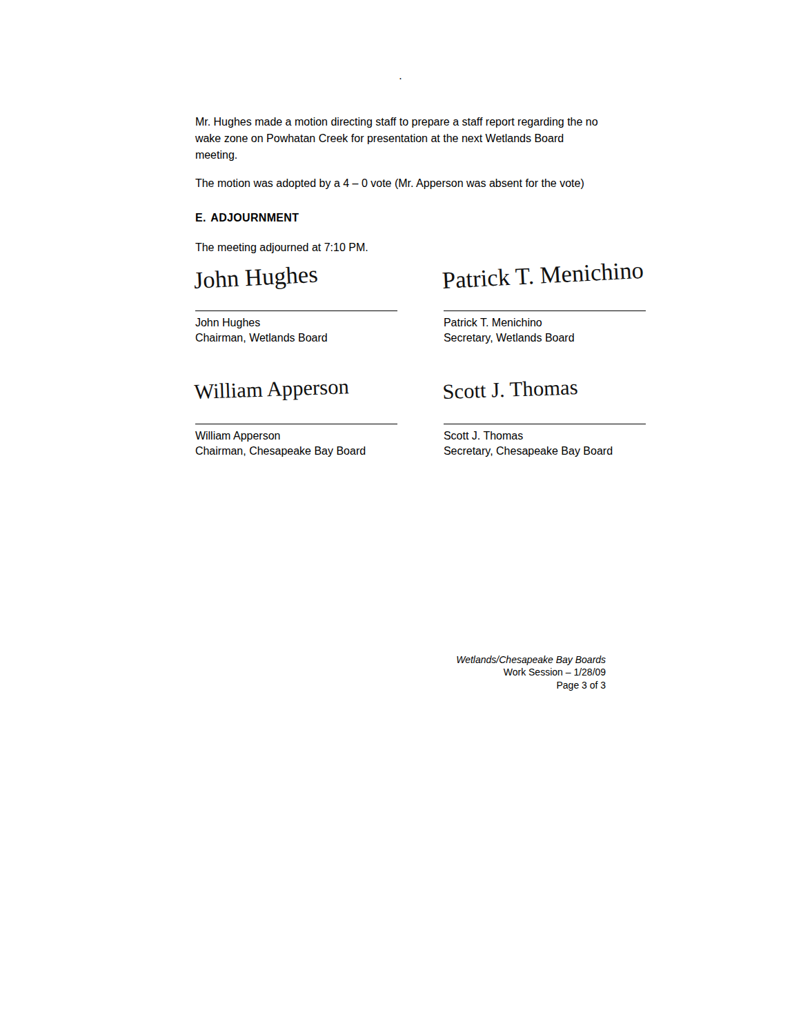·
Mr. Hughes made a motion directing staff to prepare a staff report regarding the no wake zone on Powhatan Creek for presentation at the next Wetlands Board meeting.
The motion was adopted by a 4 – 0 vote (Mr. Apperson was absent for the vote)
E. ADJOURNMENT
The meeting adjourned at 7:10 PM.
| John Hughes John Hughes Chairman, Wetlands Board | Patrick T. Menichino Patrick T. Menichino Secretary, Wetlands Board |
| William Apperson William Apperson Chairman, Chesapeake Bay Board | Scott J. Thomas Scott J. Thomas Secretary, Chesapeake Bay Board |
Wetlands/Chesapeake Bay Boards Work Session – 1/28/09 Page 3 of 3